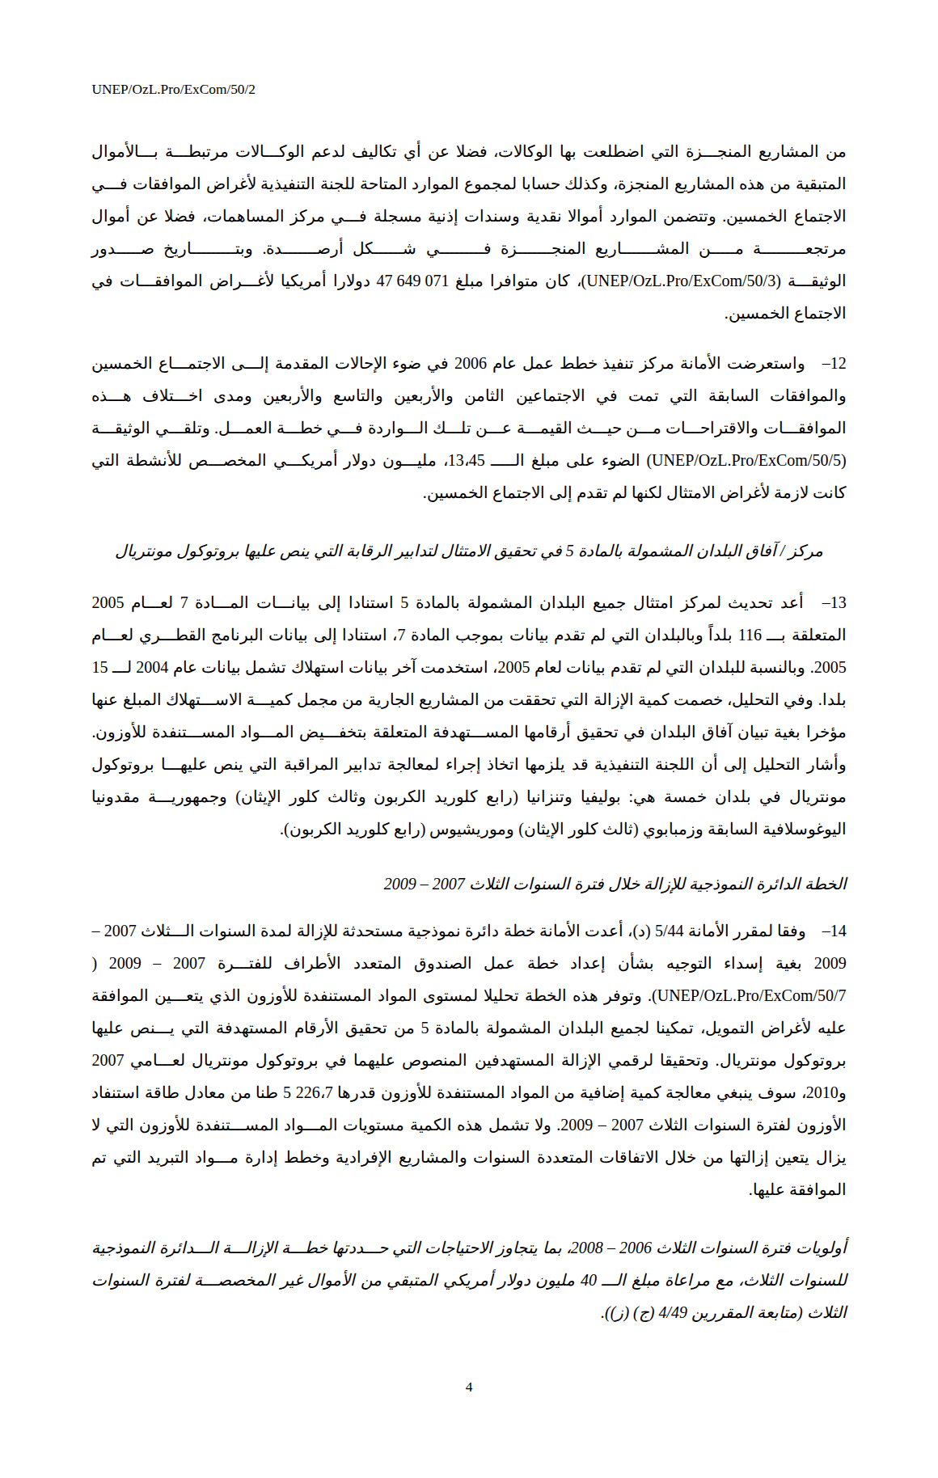UNEP/OzL.Pro/ExCom/50/2
من المشاريع المنجـــزة التي اضطلعت بها الوكالات، فضلا عن أي تكاليف لدعم الوكـــالات مرتبطـــة بـــالأموال المتبقية من هذه المشاريع المنجزة، وكذلك حسابا لمجموع الموارد المتاحة للجنة التنفيذية لأغراض الموافقات فـــي الاجتماع الخمسين. وتتضمن الموارد أموالا نقدية وسندات إذنية مسجلة فـــي مركز المساهمات، فضلا عن أموال مرتجعـــــــــة مـــــن المشـــــــاريع المنجـــــــزة فـــــــــي شــــــكل أرصـــــــدة. وبتـــــــــاريخ صـــــدور الوثيقـــة (UNEP/OzL.Pro/ExCom/50/3)، كان متوافرا مبلغ 47 649 071 دولارا أمريكيا لأغـــراض الموافقـــات في الاجتماع الخمسين.
12– واستعرضت الأمانة مركز تنفيذ خطط عمل عام 2006 في ضوء الإحالات المقدمة إلـــى الاجتمـــاع الخمسين والموافقات السابقة التي تمت في الاجتماعين الثامن والأربعين والتاسع والأربعين ومدى اخـــتلاف هـــذه الموافقـــات والاقتراحـــات مـــن حيـــث القيمـــة عـــن تلـــك الـــواردة فـــي خطـــة العمـــل. وتلقـــي الوثيقـــة (UNEP/OzL.Pro/ExCom/50/5) الضوء على مبلغ الـــــ 13،45، مليـــون دولار أمريكـــي المخصـــص للأنشطة التي كانت لازمة لأغراض الامتثال لكنها لم تقدم إلى الاجتماع الخمسين.
مركز / آفاق البلدان المشمولة بالمادة 5 في تحقيق الامتثال لتدابير الرقابة التي ينص عليها بروتوكول مونتريال
13– أعد تحديث لمركز امتثال جميع البلدان المشمولة بالمادة 5 استنادا إلى بيانـــات المـــادة 7 لعـــام 2005 المتعلقة بـــ 116 بلداً وبالبلدان التي لم تقدم بيانات بموجب المادة 7، استنادا إلى بيانات البرنامج القطـــري لعـــام 2005. وبالنسبة للبلدان التي لم تقدم بيانات لعام 2005، استخدمت آخر بيانات استهلاك تشمل بيانات عام 2004 لـــ 15 بلدا. وفي التحليل، خصمت كمية الإزالة التي تحققت من المشاريع الجارية من مجمل كميـــة الاســـتهلاك المبلغ عنها مؤخرا بغية تبيان آفاق البلدان في تحقيق أرقامها المســـتهدفة المتعلقة بتخفـــيض المـــواد المســـتنفدة للأوزون. وأشار التحليل إلى أن اللجنة التنفيذية قد يلزمها اتخاذ إجراء لمعالجة تدابير المراقبة التي ينص عليهـــا بروتوكول مونتريال في بلدان خمسة هي: بوليفيا وتنزانيا (رابع كلوريد الكربون وثالث كلور الإيثان) وجمهوريـــة مقدونيا اليوغوسلافية السابقة وزمبابوي (ثالث كلور الإيثان) وموريشيوس (رابع كلوريد الكربون).
الخطة الدائرة النموذجية للإزالة خلال فترة السنوات الثلاث 2007 – 2009
14– وفقا لمقرر الأمانة 5/44 (د)، أعدت الأمانة خطة دائرة نموذجية مستحدثة للإزالة لمدة السنوات الـــثلاث 2007 – 2009 بغية إسداء التوجيه بشأن إعداد خطة عمل الصندوق المتعدد الأطراف للفتـــرة 2007 – 2009 (UNEP/OzL.Pro/ExCom/50/7). وتوفر هذه الخطة تحليلا لمستوى المواد المستنفدة للأوزون الذي يتعـــين الموافقة عليه لأغراض التمويل، تمكينا لجميع البلدان المشمولة بالمادة 5 من تحقيق الأرقام المستهدفة التي يـــنص عليها بروتوكول مونتريال. وتحقيقا لرقمي الإزالة المستهدفين المنصوص عليهما في بروتوكول مونتريال لعـــامي 2007 و2010، سوف ينبغي معالجة كمية إضافية من المواد المستنفدة للأوزون قدرها 226،7 5 طنا من معادل طاقة استنفاد الأوزون لفترة السنوات الثلاث 2007 – 2009. ولا تشمل هذه الكمية مستويات المـــواد المســـتنفدة للأوزون التي لا يزال يتعين إزالتها من خلال الاتفاقات المتعددة السنوات والمشاريع الإفرادية وخطط إدارة مـــواد التبريد التي تم الموافقة عليها.
أولويات فترة السنوات الثلاث 2006 – 2008، بما يتجاوز الاحتياجات التي حـــددتها خطـــة الإزالـــة الـــدائرة النموذجية للسنوات الثلاث، مع مراعاة مبلغ الـــ 40 مليون دولار أمريكي المتبقي من الأموال غير المخصصـــة لفترة السنوات الثلاث (متابعة المقررين 4/49 (ج) (ز)).
4